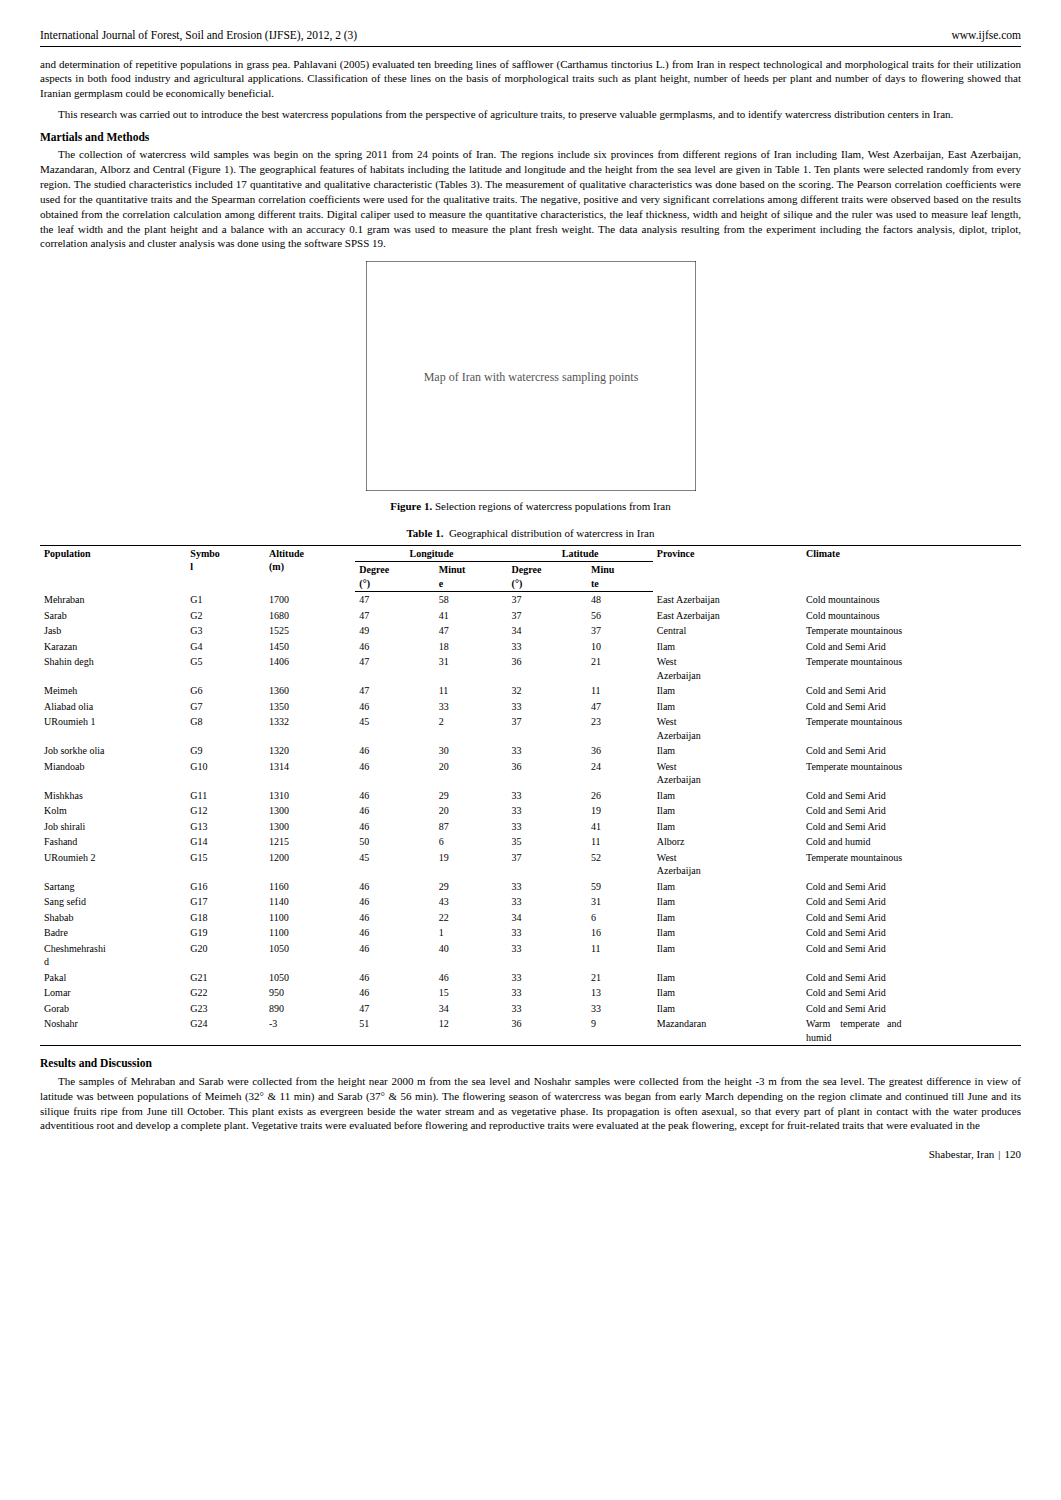International Journal of Forest, Soil and Erosion (IJFSE), 2012, 2 (3)
www.ijfse.com
and determination of repetitive populations in grass pea. Pahlavani (2005) evaluated ten breeding lines of safflower (Carthamus tinctorius L.) from Iran in respect technological and morphological traits for their utilization aspects in both food industry and agricultural applications. Classification of these lines on the basis of morphological traits such as plant height, number of heeds per plant and number of days to flowering showed that Iranian germplasm could be economically beneficial.
This research was carried out to introduce the best watercress populations from the perspective of agriculture traits, to preserve valuable germplasms, and to identify watercress distribution centers in Iran.
Martials and Methods
The collection of watercress wild samples was begin on the spring 2011 from 24 points of Iran. The regions include six provinces from different regions of Iran including Ilam, West Azerbaijan, East Azerbaijan, Mazandaran, Alborz and Central (Figure 1). The geographical features of habitats including the latitude and longitude and the height from the sea level are given in Table 1. Ten plants were selected randomly from every region. The studied characteristics included 17 quantitative and qualitative characteristic (Tables 3). The measurement of qualitative characteristics was done based on the scoring. The Pearson correlation coefficients were used for the quantitative traits and the Spearman correlation coefficients were used for the qualitative traits. The negative, positive and very significant correlations among different traits were observed based on the results obtained from the correlation calculation among different traits. Digital caliper used to measure the quantitative characteristics, the leaf thickness, width and height of silique and the ruler was used to measure leaf length, the leaf width and the plant height and a balance with an accuracy 0.1 gram was used to measure the plant fresh weight. The data analysis resulting from the experiment including the factors analysis, diplot, triplot, correlation analysis and cluster analysis was done using the software SPSS 19.
Figure 1. Selection regions of watercress populations from Iran
Table 1. Geographical distribution of watercress in Iran
| Population | Symbo l | Altitude (m) | Longitude | Latitude | Province | Climate |
| --- | --- | --- | --- | --- | --- | --- |
| Degree (°) | Minut e | Degree (°) | Minu te |
| Mehraban | G1 | 1700 | 47 | 58 | 37 | 48 | East Azerbaijan | Cold mountainous |
| Sarab | G2 | 1680 | 47 | 41 | 37 | 56 | East Azerbaijan | Cold mountainous |
| Jasb | G3 | 1525 | 49 | 47 | 34 | 37 | Central | Temperate mountainous |
| Karazan | G4 | 1450 | 46 | 18 | 33 | 10 | Ilam | Cold and Semi Arid |
| Shahin degh | G5 | 1406 | 47 | 31 | 36 | 21 | West Azerbaijan | Temperate mountainous |
| Meimeh | G6 | 1360 | 47 | 11 | 32 | 11 | Ilam | Cold and Semi Arid |
| Aliabad olia | G7 | 1350 | 46 | 33 | 33 | 47 | Ilam | Cold and Semi Arid |
| URoumieh 1 | G8 | 1332 | 45 | 2 | 37 | 23 | West Azerbaijan | Temperate mountainous |
| Job sorkhe olia | G9 | 1320 | 46 | 30 | 33 | 36 | Ilam | Cold and Semi Arid |
| Miandoab | G10 | 1314 | 46 | 20 | 36 | 24 | West Azerbaijan | Temperate mountainous |
| Mishkhas | G11 | 1310 | 46 | 29 | 33 | 26 | Ilam | Cold and Semi Arid |
| Kolm | G12 | 1300 | 46 | 20 | 33 | 19 | Ilam | Cold and Semi Arid |
| Job shirali | G13 | 1300 | 46 | 87 | 33 | 41 | Ilam | Cold and Semi Arid |
| Fashand | G14 | 1215 | 50 | 6 | 35 | 11 | Alborz | Cold and humid |
| URoumieh 2 | G15 | 1200 | 45 | 19 | 37 | 52 | West Azerbaijan | Temperate mountainous |
| Sartang | G16 | 1160 | 46 | 29 | 33 | 59 | Ilam | Cold and Semi Arid |
| Sang sefid | G17 | 1140 | 46 | 43 | 33 | 31 | Ilam | Cold and Semi Arid |
| Shabab | G18 | 1100 | 46 | 22 | 34 | 6 | Ilam | Cold and Semi Arid |
| Badre | G19 | 1100 | 46 | 1 | 33 | 16 | Ilam | Cold and Semi Arid |
| Cheshmehrashi d | G20 | 1050 | 46 | 40 | 33 | 11 | Ilam | Cold and Semi Arid |
| Pakal | G21 | 1050 | 46 | 46 | 33 | 21 | Ilam | Cold and Semi Arid |
| Lomar | G22 | 950 | 46 | 15 | 33 | 13 | Ilam | Cold and Semi Arid |
| Gorab | G23 | 890 | 47 | 34 | 33 | 33 | Ilam | Cold and Semi Arid |
| Noshahr | G24 | -3 | 51 | 12 | 36 | 9 | Mazandaran | Warm temperate and humid |
Results and Discussion
The samples of Mehraban and Sarab were collected from the height near 2000 m from the sea level and Noshahr samples were collected from the height -3 m from the sea level. The greatest difference in view of latitude was between populations of Meimeh (32° & 11 min) and Sarab (37° & 56 min). The flowering season of watercress was began from early March depending on the region climate and continued till June and its silique fruits ripe from June till October. This plant exists as evergreen beside the water stream and as vegetative phase. Its propagation is often asexual, so that every part of plant in contact with the water produces adventitious root and develop a complete plant. Vegetative traits were evaluated before flowering and reproductive traits were evaluated at the peak flowering, except for fruit-related traits that were evaluated in the
Shabestar, Iran|120